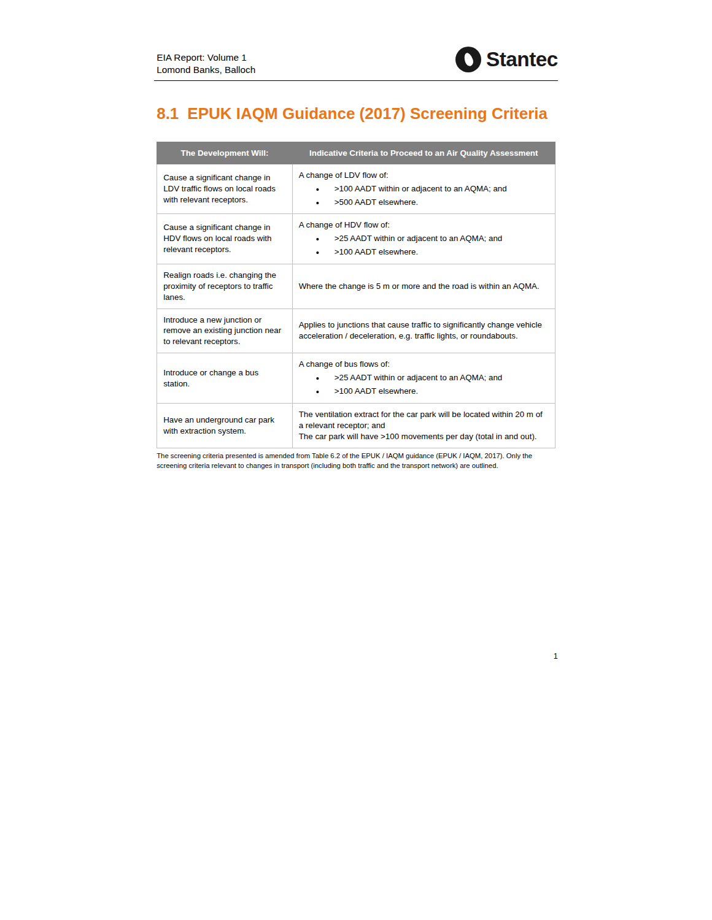EIA Report: Volume 1
Lomond Banks, Balloch
Stantec
8.1 EPUK IAQM Guidance (2017) Screening Criteria
| The Development Will: | Indicative Criteria to Proceed to an Air Quality Assessment |
| --- | --- |
| Cause a significant change in LDV traffic flows on local roads with relevant receptors. | A change of LDV flow of: >100 AADT within or adjacent to an AQMA; and >500 AADT elsewhere. |
| Cause a significant change in HDV flows on local roads with relevant receptors. | A change of HDV flow of: >25 AADT within or adjacent to an AQMA; and >100 AADT elsewhere. |
| Realign roads i.e. changing the proximity of receptors to traffic lanes. | Where the change is 5 m or more and the road is within an AQMA. |
| Introduce a new junction or remove an existing junction near to relevant receptors. | Applies to junctions that cause traffic to significantly change vehicle acceleration / deceleration, e.g. traffic lights, or roundabouts. |
| Introduce or change a bus station. | A change of bus flows of: >25 AADT within or adjacent to an AQMA; and >100 AADT elsewhere. |
| Have an underground car park with extraction system. | The ventilation extract for the car park will be located within 20 m of a relevant receptor; and The car park will have >100 movements per day (total in and out). |
The screening criteria presented is amended from Table 6.2 of the EPUK / IAQM guidance (EPUK / IAQM, 2017). Only the screening criteria relevant to changes in transport (including both traffic and the transport network) are outlined.
1